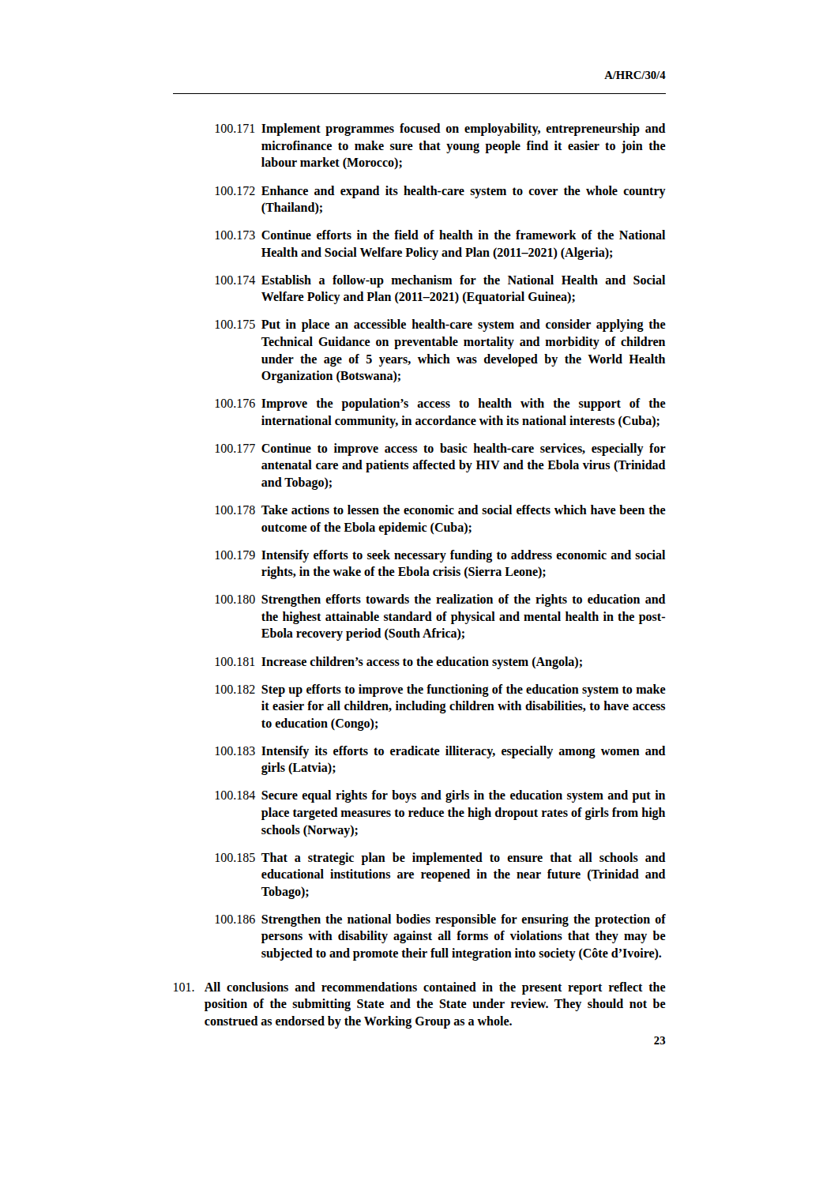A/HRC/30/4
100.171 Implement programmes focused on employability, entrepreneurship and microfinance to make sure that young people find it easier to join the labour market (Morocco);
100.172 Enhance and expand its health-care system to cover the whole country (Thailand);
100.173 Continue efforts in the field of health in the framework of the National Health and Social Welfare Policy and Plan (2011–2021) (Algeria);
100.174 Establish a follow-up mechanism for the National Health and Social Welfare Policy and Plan (2011–2021) (Equatorial Guinea);
100.175 Put in place an accessible health-care system and consider applying the Technical Guidance on preventable mortality and morbidity of children under the age of 5 years, which was developed by the World Health Organization (Botswana);
100.176 Improve the population’s access to health with the support of the international community, in accordance with its national interests (Cuba);
100.177 Continue to improve access to basic health-care services, especially for antenatal care and patients affected by HIV and the Ebola virus (Trinidad and Tobago);
100.178 Take actions to lessen the economic and social effects which have been the outcome of the Ebola epidemic (Cuba);
100.179 Intensify efforts to seek necessary funding to address economic and social rights, in the wake of the Ebola crisis (Sierra Leone);
100.180 Strengthen efforts towards the realization of the rights to education and the highest attainable standard of physical and mental health in the post-Ebola recovery period (South Africa);
100.181 Increase children’s access to the education system (Angola);
100.182 Step up efforts to improve the functioning of the education system to make it easier for all children, including children with disabilities, to have access to education (Congo);
100.183 Intensify its efforts to eradicate illiteracy, especially among women and girls (Latvia);
100.184 Secure equal rights for boys and girls in the education system and put in place targeted measures to reduce the high dropout rates of girls from high schools (Norway);
100.185 That a strategic plan be implemented to ensure that all schools and educational institutions are reopened in the near future (Trinidad and Tobago);
100.186 Strengthen the national bodies responsible for ensuring the protection of persons with disability against all forms of violations that they may be subjected to and promote their full integration into society (Côte d’Ivoire).
101. All conclusions and recommendations contained in the present report reflect the position of the submitting State and the State under review. They should not be construed as endorsed by the Working Group as a whole.
23